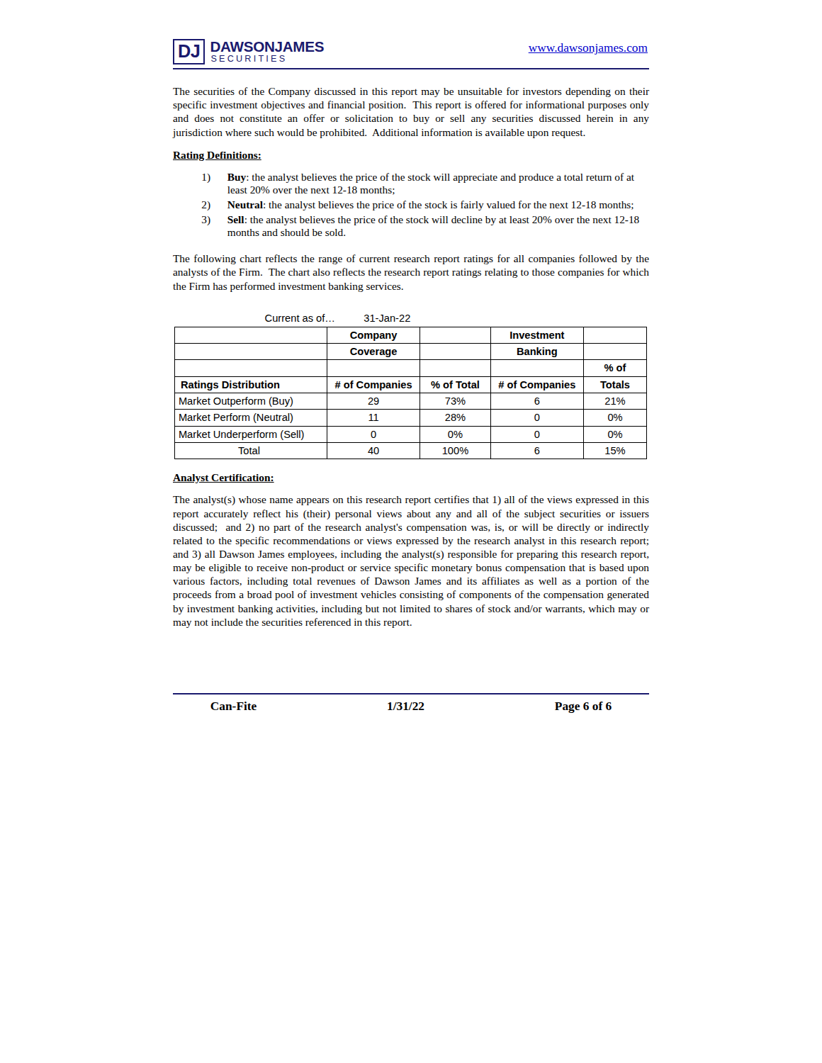DJ
DAWSONJAMES
SECURITIES
www.dawsonjames.com
The securities of the Company discussed in this report may be unsuitable for investors depending on their specific investment objectives and financial position. This report is offered for informational purposes only and does not constitute an offer or solicitation to buy or sell any securities discussed herein in any jurisdiction where such would be prohibited. Additional information is available upon request.
Rating Definitions:
Buy: the analyst believes the price of the stock will appreciate and produce a total return of at least 20% over the next 12-18 months;
Neutral: the analyst believes the price of the stock is fairly valued for the next 12-18 months;
Sell: the analyst believes the price of the stock will decline by at least 20% over the next 12-18 months and should be sold.
The following chart reflects the range of current research report ratings for all companies followed by the analysts of the Firm. The chart also reflects the research report ratings relating to those companies for which the Firm has performed investment banking services.
Current as of…31-Jan-22
| | Company | | Investment | |
| | Coverage | | Banking | |
| | | | | % of |
| Ratings Distribution | # of Companies | % of Total | # of Companies | Totals |
| Market Outperform (Buy) | 29 | 73% | 6 | 21% |
| Market Perform (Neutral) | 11 | 28% | 0 | 0% |
| Market Underperform (Sell) | 0 | 0% | 0 | 0% |
| Total | 40 | 100% | 6 | 15% |
Analyst Certification:
The analyst(s) whose name appears on this research report certifies that 1) all of the views expressed in this report accurately reflect his (their) personal views about any and all of the subject securities or issuers discussed; and 2) no part of the research analyst's compensation was, is, or will be directly or indirectly related to the specific recommendations or views expressed by the research analyst in this research report; and 3) all Dawson James employees, including the analyst(s) responsible for preparing this research report, may be eligible to receive non-product or service specific monetary bonus compensation that is based upon various factors, including total revenues of Dawson James and its affiliates as well as a portion of the proceeds from a broad pool of investment vehicles consisting of components of the compensation generated by investment banking activities, including but not limited to shares of stock and/or warrants, which may or may not include the securities referenced in this report.
Can-Fite
1/31/22
Page 6 of 6